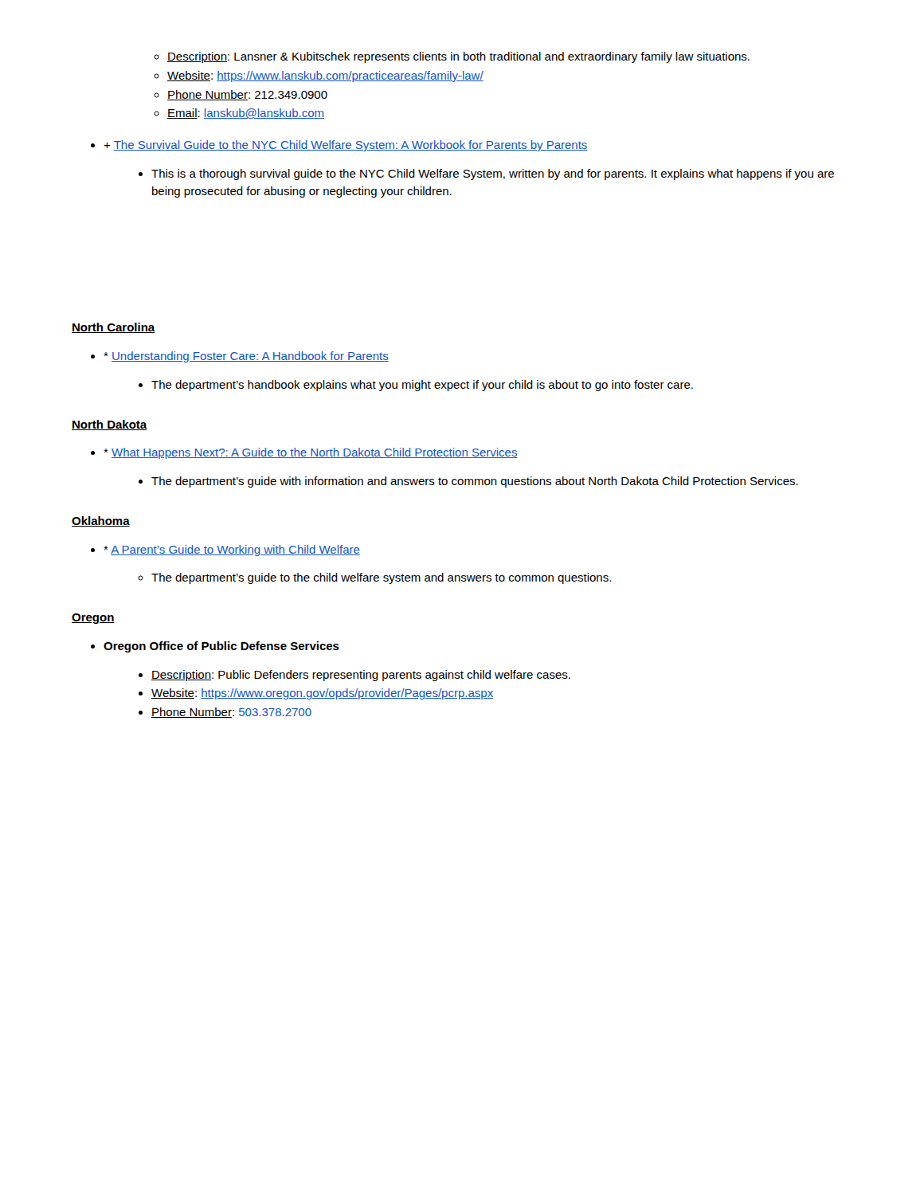Description: Lansner & Kubitschek represents clients in both traditional and extraordinary family law situations.
Website: https://www.lanskub.com/practiceareas/family-law/
Phone Number: 212.349.0900
Email: lanskub@lanskub.com
+ The Survival Guide to the NYC Child Welfare System: A Workbook for Parents by Parents
This is a thorough survival guide to the NYC Child Welfare System, written by and for parents. It explains what happens if you are being prosecuted for abusing or neglecting your children.
North Carolina
* Understanding Foster Care: A Handbook for Parents
The department’s handbook explains what you might expect if your child is about to go into foster care.
North Dakota
* What Happens Next?: A Guide to the North Dakota Child Protection Services
The department’s guide with information and answers to common questions about North Dakota Child Protection Services.
Oklahoma
* A Parent’s Guide to Working with Child Welfare
The department’s guide to the child welfare system and answers to common questions.
Oregon
Oregon Office of Public Defense Services
Description: Public Defenders representing parents against child welfare cases.
Website: https://www.oregon.gov/opds/provider/Pages/pcrp.aspx
Phone Number: 503.378.2700